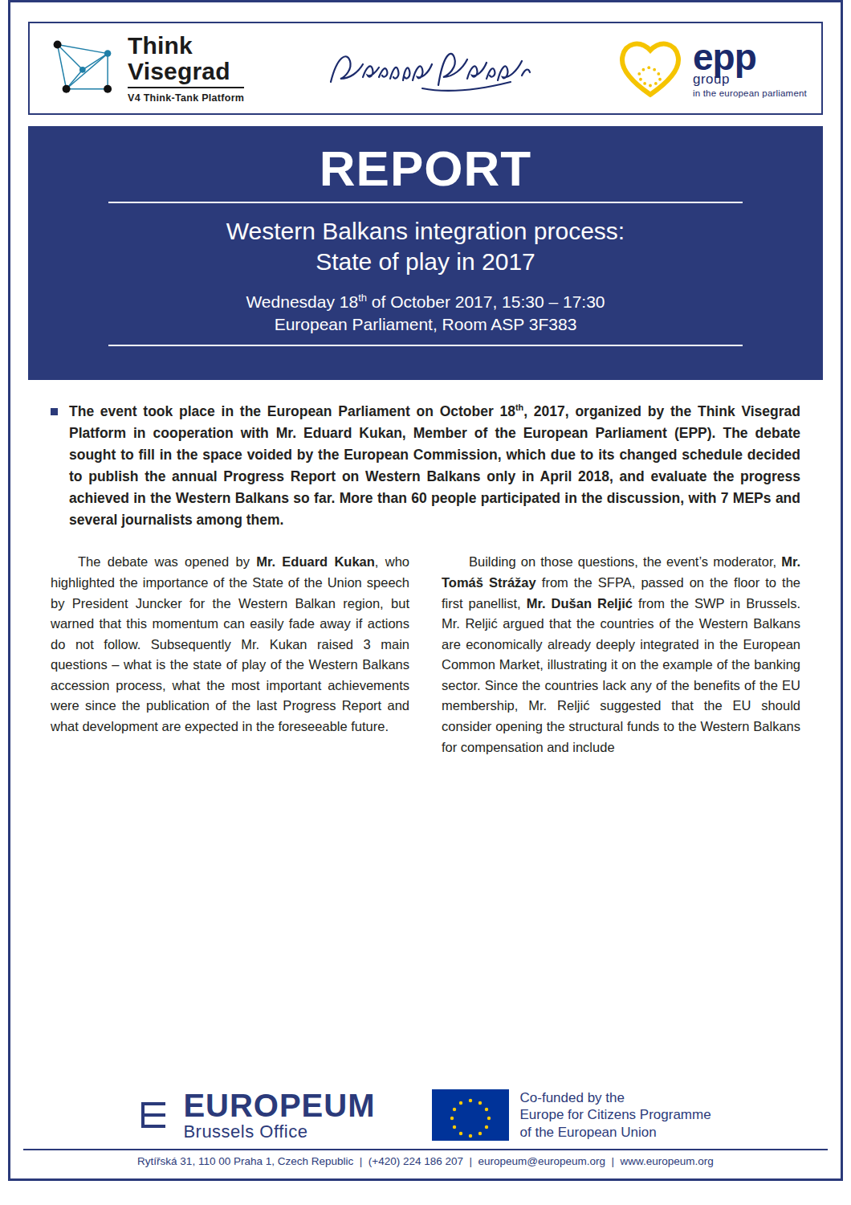Think Visegrad
V4 Think-Tank Platform
epp group in the european parliament
REPORT
Western Balkans integration process:
State of play in 2017
Wednesday 18th of October 2017, 15:30 – 17:30
European Parliament, Room ASP 3F383
The event took place in the European Parliament on October 18th, 2017, organized by the Think Visegrad Platform in cooperation with Mr. Eduard Kukan, Member of the European Parliament (EPP). The debate sought to fill in the space voided by the European Commission, which due to its changed schedule decided to publish the annual Progress Report on Western Balkans only in April 2018, and evaluate the progress achieved in the Western Balkans so far. More than 60 people participated in the discussion, with 7 MEPs and several journalists among them.
The debate was opened by Mr. Eduard Kukan, who highlighted the importance of the State of the Union speech by President Juncker for the Western Balkan region, but warned that this momentum can easily fade away if actions do not follow. Subsequently Mr. Kukan raised 3 main questions – what is the state of play of the Western Balkans accession process, what the most important achievements were since the publication of the last Progress Report and what development are expected in the foreseeable future.
Building on those questions, the event’s moderator, Mr. Tomáš Strážay from the SFPA, passed on the floor to the first panellist, Mr. Dušan Reljić from the SWP in Brussels. Mr. Reljić argued that the countries of the Western Balkans are economically already deeply integrated in the European Common Market, illustrating it on the example of the banking sector. Since the countries lack any of the benefits of the EU membership, Mr. Reljić suggested that the EU should consider opening the structural funds to the Western Balkans for compensation and include
EUROPEUM Brussels Office
Co-funded by the Europe for Citizens Programme of the European Union
Rytířská 31, 110 00 Praha 1, Czech Republic | (+420) 224 186 207 | europeum@europeum.org | www.europeum.org